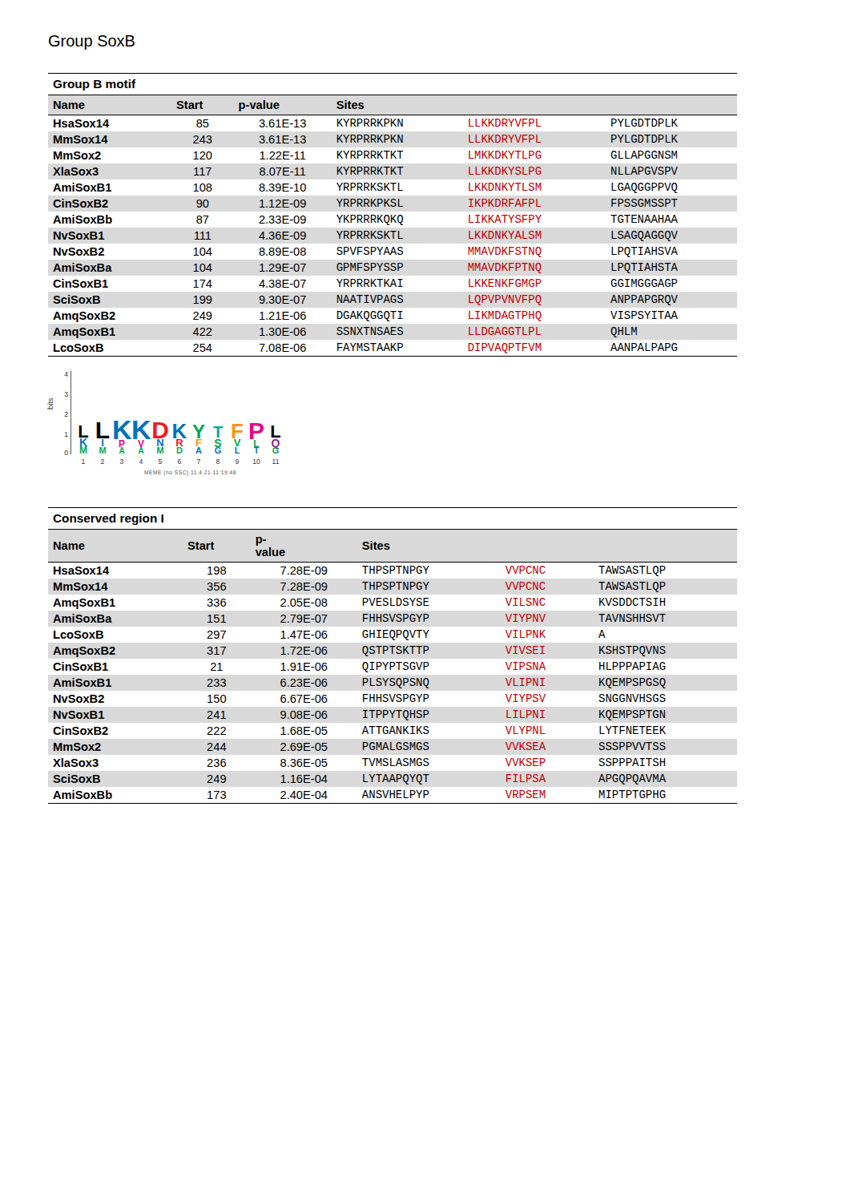Group SoxB
Group B motif
| Name | Start | p-value | Sites |
| --- | --- | --- | --- |
| HsaSox14 | 85 | 3.61E-13 | KYRPRRKPKN | LLKKDRYVFPL | PYLGDTDPLK |
| MmSox14 | 243 | 3.61E-13 | KYRPRRKPKN | LLKKDRYVFPL | PYLGDTDPLK |
| MmSox2 | 120 | 1.22E-11 | KYRPRRKTKT | LMKKDKYTLPG | GLLAPGGNSM |
| XlaSox3 | 117 | 8.07E-11 | KYRPRRKTKT | LLKKDKYSLPG | NLLAPGVSPV |
| AmiSoxB1 | 108 | 8.39E-10 | YRPRRKSKTL | LKKDNKYTLSM | LGAQGGPPVQ |
| CinSoxB2 | 90 | 1.12E-09 | YRPRRKPKSL | IKPKDRFAFPL | FPSSGMSSPT |
| AmiSoxBb | 87 | 2.33E-09 | YKPRRRKQKQ | LIKKATYSFPY | TGTENAAHAA |
| NvSoxB1 | 111 | 4.36E-09 | YRPRRKSKTL | LKKDNKYALSM | LSAGQAGGQV |
| NvSoxB2 | 104 | 8.89E-08 | SPVFSPYAAS | MMAVDKFSTNQ | LPQTIAHSVA |
| AmiSoxBa | 104 | 1.29E-07 | GPMFSPYSSP | MMAVDKFPTNQ | LPQTIAHSTA |
| CinSoxB1 | 174 | 4.38E-07 | YRPRRKTKAI | LKKENKFGMGP | GGIMGGGAGP |
| SciSoxB | 199 | 9.30E-07 | NAATIVPAGS | LQPVPVNVFPQ | ANPPAPGRQV |
| AmqSoxB2 | 249 | 1.21E-06 | DGAKQGGQTI | LIKMDAGTPHQ | VISPSYITAA |
| AmqSoxB1 | 422 | 1.30E-06 | SSNXTNSAES | LLDGAGGTLPL | QHLM |
| LcoSoxB | 254 | 7.08E-06 | FAYMSTAAKP | DIPVAQPTFVM | AANPALPAPG |
bits
4 3 2 1 0
L K M
L I M
K P A
K V A
D N M
K R D
Y F A
T S G
F V L
P L T
L Q G
12345 67891011
MEME (no SSC) 11.4.21 11:19:48
Conserved region I
| Name | Start | p- value | Sites |
| --- | --- | --- | --- |
| HsaSox14 | 198 | 7.28E-09 | THPSPTNPGY | VVPCNC | TAWSASTLQP |
| MmSox14 | 356 | 7.28E-09 | THPSPTNPGY | VVPCNC | TAWSASTLQP |
| AmqSoxB1 | 336 | 2.05E-08 | PVESLDSYSE | VILSNC | KVSDDCTSIH |
| AmiSoxBa | 151 | 2.79E-07 | FHHSVSPGYP | VIYPNV | TAVNSHHSVT |
| LcoSoxB | 297 | 1.47E-06 | GHIEQPQVTY | VILPNK | A |
| AmqSoxB2 | 317 | 1.72E-06 | QSTPTSKTTP | VIVSEI | KSHSTPQVNS |
| CinSoxB1 | 21 | 1.91E-06 | QIPYPTSGVP | VIPSNA | HLPPPAPIAG |
| AmiSoxB1 | 233 | 6.23E-06 | PLSYSQPSNQ | VLIPNI | KQEMPSPGSQ |
| NvSoxB2 | 150 | 6.67E-06 | FHHSVSPGYP | VIYPSV | SNGGNVHSGS |
| NvSoxB1 | 241 | 9.08E-06 | ITPPYTQHSP | LILPNI | KQEMPSPTGN |
| CinSoxB2 | 222 | 1.68E-05 | ATTGANKIKS | VLYPNL | LYTFNETEEK |
| MmSox2 | 244 | 2.69E-05 | PGMALGSMGS | VVKSEA | SSSPPVVTSS |
| XlaSox3 | 236 | 8.36E-05 | TVMSLASMGS | VVKSEP | SSPPPAITSH |
| SciSoxB | 249 | 1.16E-04 | LYTAAPQYQT | FILPSA | APGQPQAVMA |
| AmiSoxBb | 173 | 2.40E-04 | ANSVHELPYP | VRPSEM | MIPTPTGPHG |